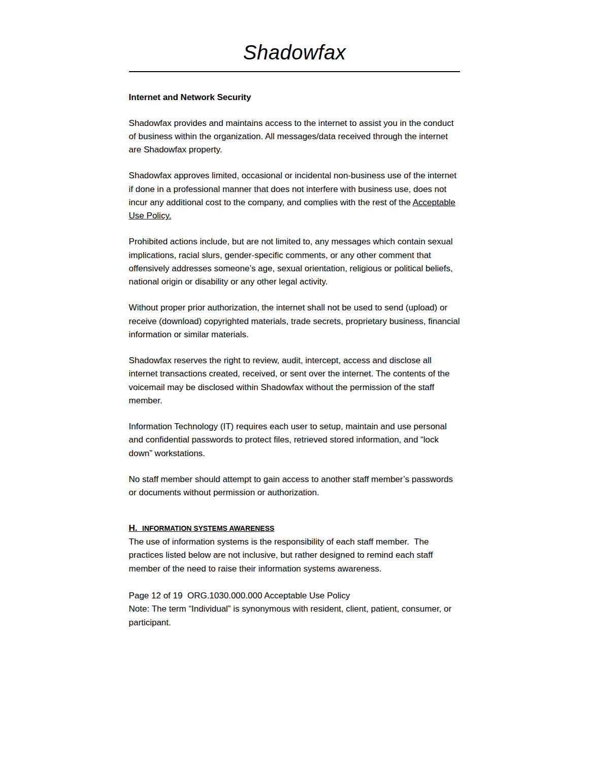Shadowfax
Internet and Network Security
Shadowfax provides and maintains access to the internet to assist you in the conduct of business within the organization. All messages/data received through the internet are Shadowfax property.
Shadowfax approves limited, occasional or incidental non-business use of the internet if done in a professional manner that does not interfere with business use, does not incur any additional cost to the company, and complies with the rest of the Acceptable Use Policy.
Prohibited actions include, but are not limited to, any messages which contain sexual implications, racial slurs, gender-specific comments, or any other comment that offensively addresses someone’s age, sexual orientation, religious or political beliefs, national origin or disability or any other legal activity.
Without proper prior authorization, the internet shall not be used to send (upload) or receive (download) copyrighted materials, trade secrets, proprietary business, financial information or similar materials.
Shadowfax reserves the right to review, audit, intercept, access and disclose all internet transactions created, received, or sent over the internet. The contents of the voicemail may be disclosed within Shadowfax without the permission of the staff member.
Information Technology (IT) requires each user to setup, maintain and use personal and confidential passwords to protect files, retrieved stored information, and “lock down” workstations.
No staff member should attempt to gain access to another staff member’s passwords or documents without permission or authorization.
H. INFORMATION SYSTEMS AWARENESS
The use of information systems is the responsibility of each staff member. The practices listed below are not inclusive, but rather designed to remind each staff member of the need to raise their information systems awareness.
Page 12 of 19 ORG.1030.000.000 Acceptable Use Policy
Note: The term “Individual” is synonymous with resident, client, patient, consumer, or participant.